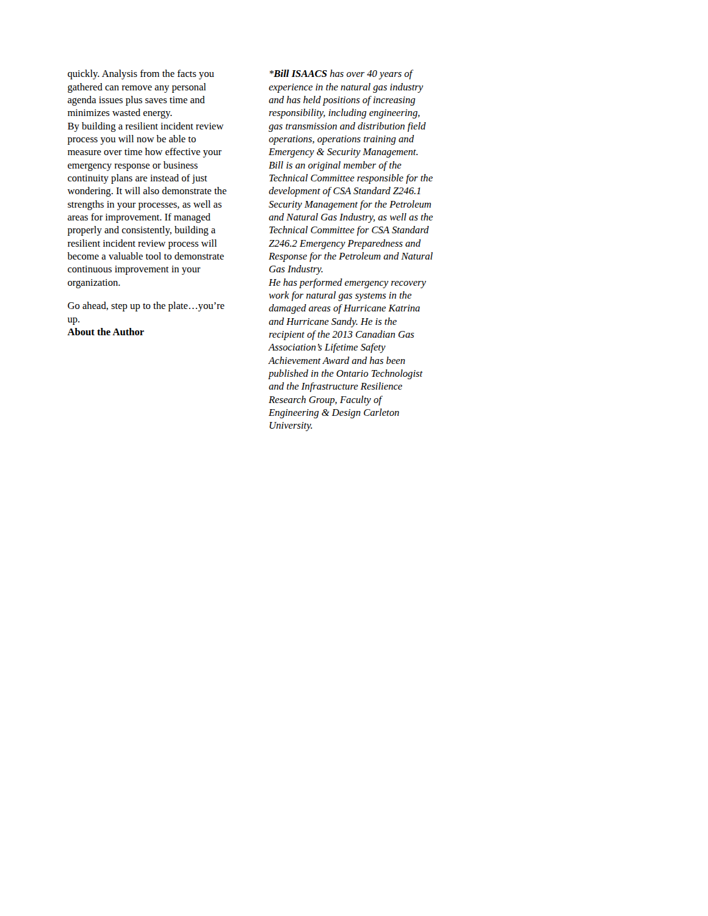quickly. Analysis from the facts you gathered can remove any personal agenda issues plus saves time and minimizes wasted energy.
By building a resilient incident review process you will now be able to measure over time how effective your emergency response or business continuity plans are instead of just wondering. It will also demonstrate the strengths in your processes, as well as areas for improvement. If managed properly and consistently, building a resilient incident review process will become a valuable tool to demonstrate continuous improvement in your organization.
Go ahead, step up to the plate…you’re up.
About the Author
*Bill ISAACS has over 40 years of experience in the natural gas industry and has held positions of increasing responsibility, including engineering, gas transmission and distribution field operations, operations training and Emergency & Security Management.
Bill is an original member of the Technical Committee responsible for the development of CSA Standard Z246.1 Security Management for the Petroleum and Natural Gas Industry, as well as the Technical Committee for CSA Standard Z246.2 Emergency Preparedness and Response for the Petroleum and Natural Gas Industry.
He has performed emergency recovery work for natural gas systems in the damaged areas of Hurricane Katrina and Hurricane Sandy. He is the recipient of the 2013 Canadian Gas Association’s Lifetime Safety Achievement Award and has been published in the Ontario Technologist and the Infrastructure Resilience Research Group, Faculty of Engineering & Design Carleton University.